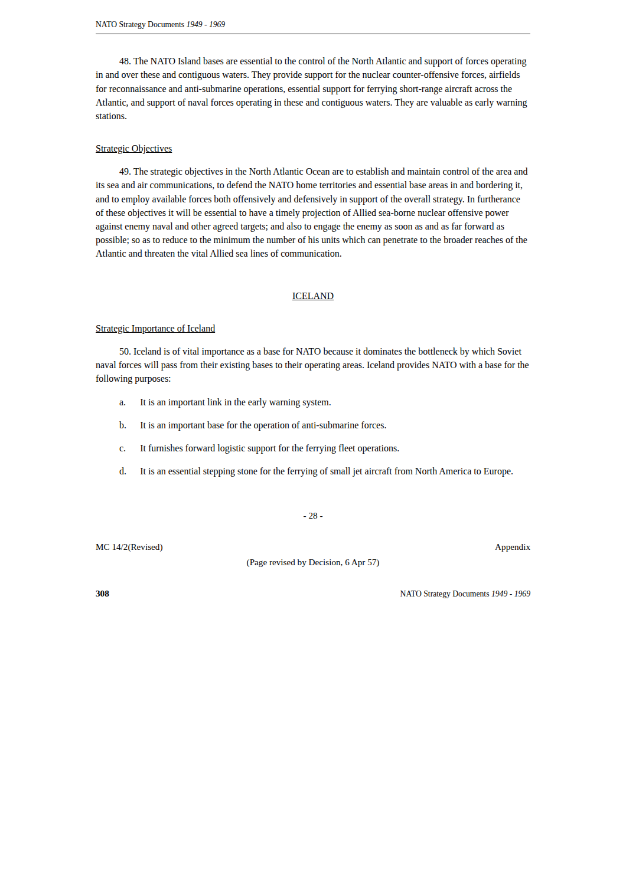NATO Strategy Documents 1949 - 1969
48. The NATO Island bases are essential to the control of the North Atlantic and support of forces operating in and over these and contiguous waters. They provide support for the nuclear counter-offensive forces, airfields for reconnaissance and anti-submarine operations, essential support for ferrying short-range aircraft across the Atlantic, and support of naval forces operating in these and contiguous waters. They are valuable as early warning stations.
Strategic Objectives
49. The strategic objectives in the North Atlantic Ocean are to establish and maintain control of the area and its sea and air communications, to defend the NATO home territories and essential base areas in and bordering it, and to employ available forces both offensively and defensively in support of the overall strategy. In furtherance of these objectives it will be essential to have a timely projection of Allied sea-borne nuclear offensive power against enemy naval and other agreed targets; and also to engage the enemy as soon as and as far forward as possible; so as to reduce to the minimum the number of his units which can penetrate to the broader reaches of the Atlantic and threaten the vital Allied sea lines of communication.
ICELAND
Strategic Importance of Iceland
50. Iceland is of vital importance as a base for NATO because it dominates the bottleneck by which Soviet naval forces will pass from their existing bases to their operating areas. Iceland provides NATO with a base for the following purposes:
It is an important link in the early warning system.
It is an important base for the operation of anti-submarine forces.
It furnishes forward logistic support for the ferrying fleet operations.
It is an essential stepping stone for the ferrying of small jet aircraft from North America to Europe.
- 28 -
MC 14/2(Revised) Appendix
(Page revised by Decision, 6 Apr 57)
308 NATO Strategy Documents 1949 - 1969